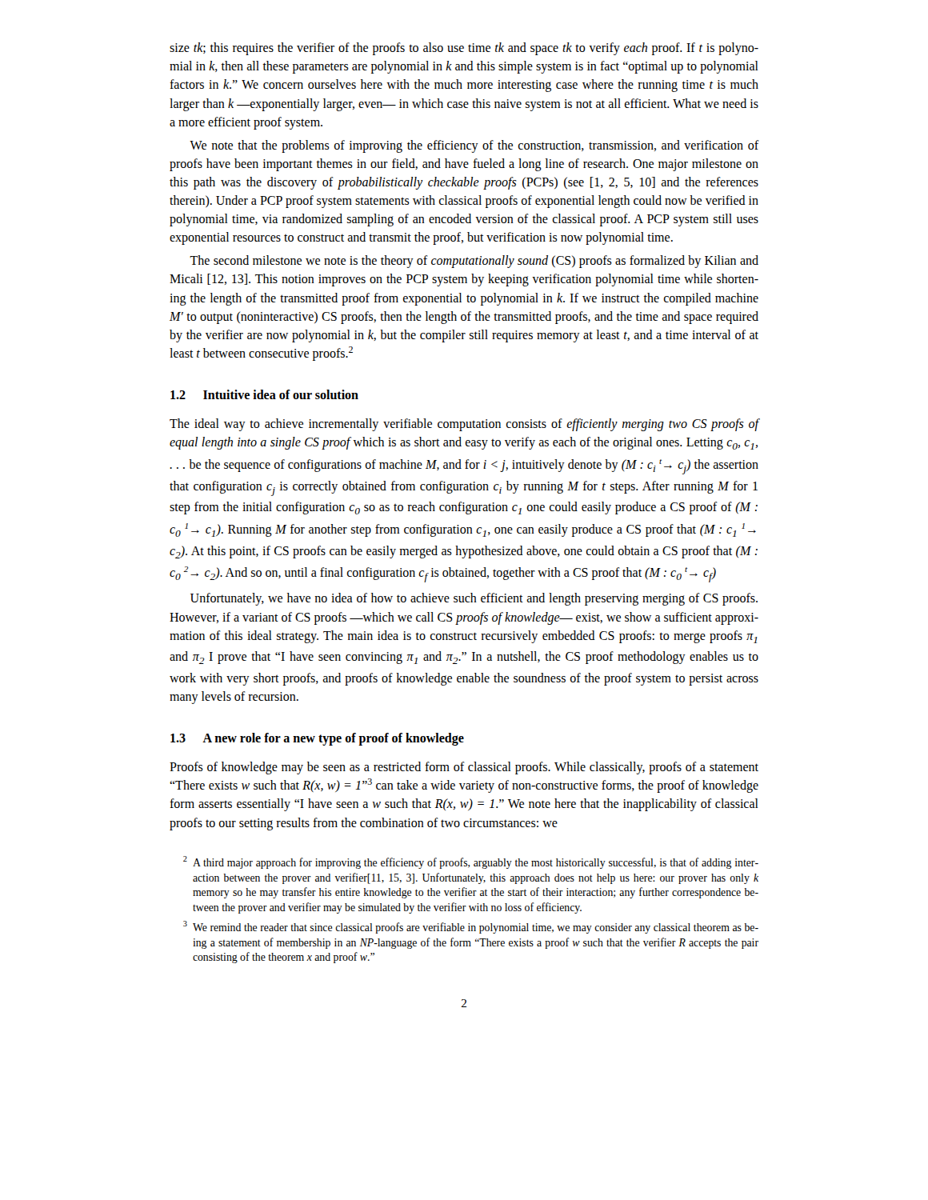size tk; this requires the verifier of the proofs to also use time tk and space tk to verify each proof. If t is polynomial in k, then all these parameters are polynomial in k and this simple system is in fact “optimal up to polynomial factors in k.” We concern ourselves here with the much more interesting case where the running time t is much larger than k —exponentially larger, even— in which case this naive system is not at all efficient. What we need is a more efficient proof system.
We note that the problems of improving the efficiency of the construction, transmission, and verification of proofs have been important themes in our field, and have fueled a long line of research. One major milestone on this path was the discovery of probabilistically checkable proofs (PCPs) (see [1, 2, 5, 10] and the references therein). Under a PCP proof system statements with classical proofs of exponential length could now be verified in polynomial time, via randomized sampling of an encoded version of the classical proof. A PCP system still uses exponential resources to construct and transmit the proof, but verification is now polynomial time.
The second milestone we note is the theory of computationally sound (CS) proofs as formalized by Kilian and Micali [12, 13]. This notion improves on the PCP system by keeping verification polynomial time while shortening the length of the transmitted proof from exponential to polynomial in k. If we instruct the compiled machine M′ to output (noninteractive) CS proofs, then the length of the transmitted proofs, and the time and space required by the verifier are now polynomial in k, but the compiler still requires memory at least t, and a time interval of at least t between consecutive proofs.2
1.2 Intuitive idea of our solution
The ideal way to achieve incrementally verifiable computation consists of efficiently merging two CS proofs of equal length into a single CS proof which is as short and easy to verify as each of the original ones. Letting c0, c1, . . . be the sequence of configurations of machine M, and for i < j, intuitively denote by (M : ci t→ cj) the assertion that configuration cj is correctly obtained from configuration ci by running M for t steps. After running M for 1 step from the initial configuration c0 so as to reach configuration c1 one could easily produce a CS proof of (M : c0 1→ c1). Running M for another step from configuration c1, one can easily produce a CS proof that (M : c1 1→ c2). At this point, if CS proofs can be easily merged as hypothesized above, one could obtain a CS proof that (M : c0 2→ c2). And so on, until a final configuration cf is obtained, together with a CS proof that (M : c0 t→ cf)
Unfortunately, we have no idea of how to achieve such efficient and length preserving merging of CS proofs. However, if a variant of CS proofs —which we call CS proofs of knowledge— exist, we show a sufficient approximation of this ideal strategy. The main idea is to construct recursively embedded CS proofs: to merge proofs π1 and π2 I prove that “I have seen convincing π1 and π2.” In a nutshell, the CS proof methodology enables us to work with very short proofs, and proofs of knowledge enable the soundness of the proof system to persist across many levels of recursion.
1.3 A new role for a new type of proof of knowledge
Proofs of knowledge may be seen as a restricted form of classical proofs. While classically, proofs of a statement “There exists w such that R(x, w) = 1”3 can take a wide variety of non-constructive forms, the proof of knowledge form asserts essentially “I have seen a w such that R(x, w) = 1.” We note here that the inapplicability of classical proofs to our setting results from the combination of two circumstances: we
2
A third major approach for improving the efficiency of proofs, arguably the most historically successful, is that of adding interaction between the prover and verifier[11, 15, 3]. Unfortunately, this approach does not help us here: our prover has only k memory so he may transfer his entire knowledge to the verifier at the start of their interaction; any further correspondence between the prover and verifier may be simulated by the verifier with no loss of efficiency.
3
We remind the reader that since classical proofs are verifiable in polynomial time, we may consider any classical theorem as being a statement of membership in an NP-language of the form “There exists a proof w such that the verifier R accepts the pair consisting of the theorem x and proof w.”
2